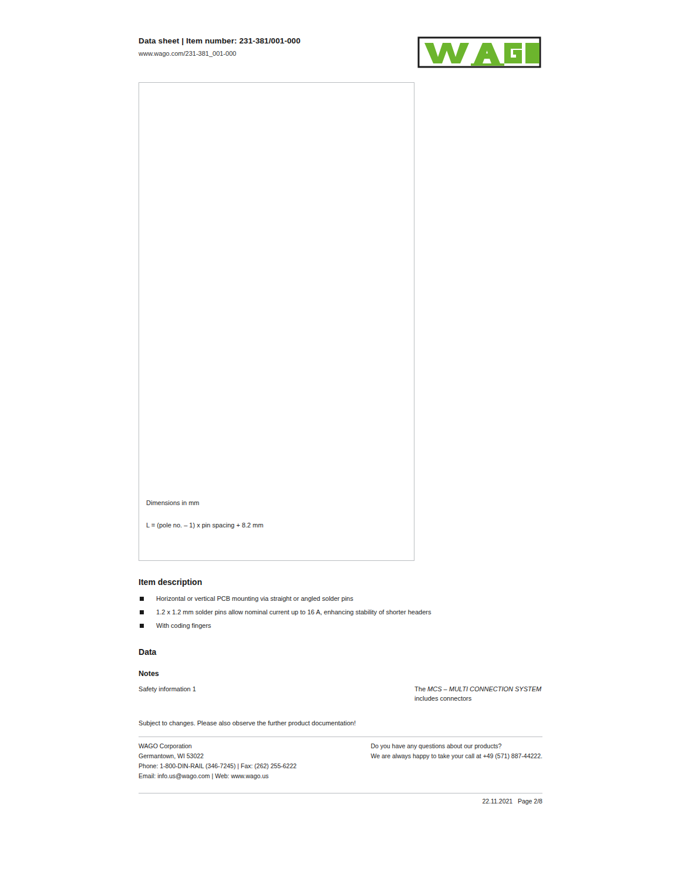Data sheet | Item number: 231-381/001-000
www.wago.com/231-381_001-000
Dimensions in mm
L = (pole no. – 1) x pin spacing + 8.2 mm
Item description
Horizontal or vertical PCB mounting via straight or angled solder pins
1.2 x 1.2 mm solder pins allow nominal current up to 16 A, enhancing stability of shorter headers
With coding fingers
Data
Notes
Safety information 1
The MCS – MULTI CONNECTION SYSTEM includes connectors
Subject to changes. Please also observe the further product documentation!
WAGO Corporation
Germantown, WI 53022
Phone: 1-800-DIN-RAIL (346-7245) | Fax: (262) 255-6222
Email: info.us@wago.com | Web: www.wago.us
Do you have any questions about our products?
We are always happy to take your call at +49 (571) 887-44222.
22.11.2021 Page 2/8